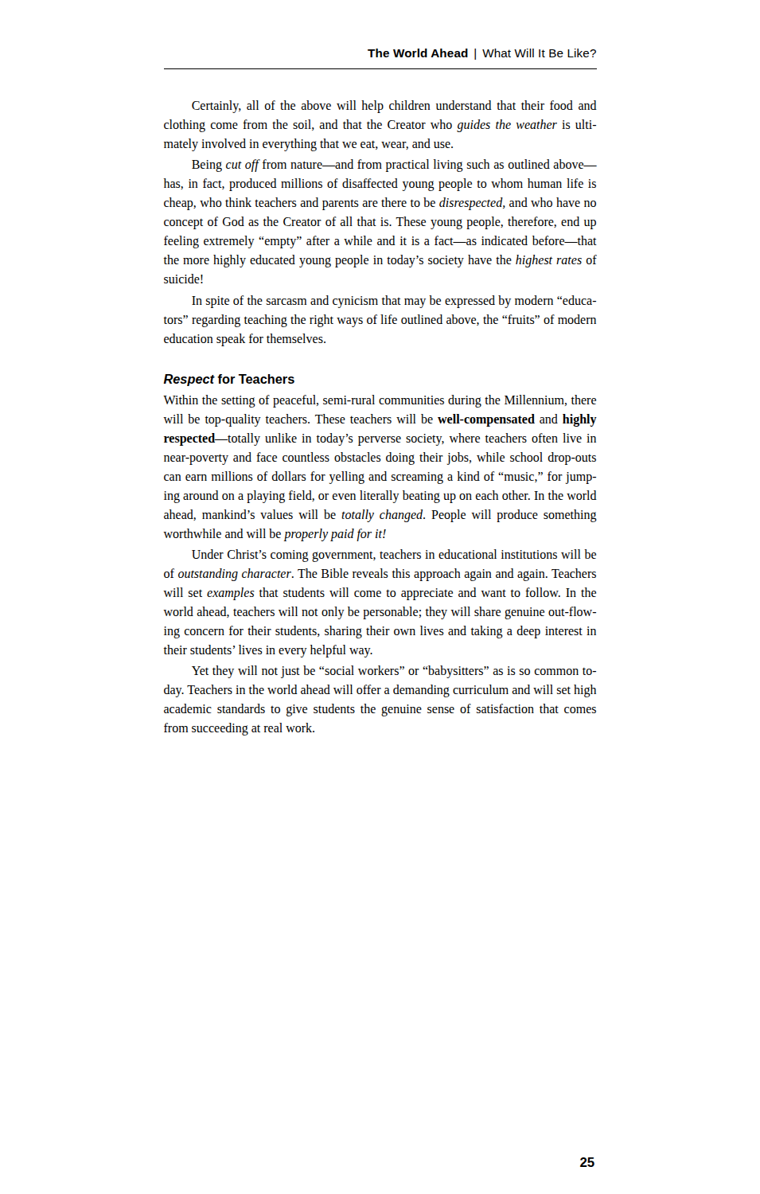The World Ahead|What Will It Be Like?
Certainly, all of the above will help children understand that their food and clothing come from the soil, and that the Creator who guides the weather is ultimately involved in everything that we eat, wear, and use.
Being cut off from nature—and from practical living such as outlined above—has, in fact, produced millions of disaffected young people to whom human life is cheap, who think teachers and parents are there to be disrespected, and who have no concept of God as the Creator of all that is. These young people, therefore, end up feeling extremely “empty” after a while and it is a fact—as indicated before—that the more highly educated young people in today’s society have the highest rates of suicide!
In spite of the sarcasm and cynicism that may be expressed by modern “educators” regarding teaching the right ways of life outlined above, the “fruits” of modern education speak for themselves.
Respect for Teachers
Within the setting of peaceful, semi-rural communities during the Millennium, there will be top-quality teachers. These teachers will be well-compensated and highly respected—totally unlike in today’s perverse society, where teachers often live in near-poverty and face countless obstacles doing their jobs, while school drop-outs can earn millions of dollars for yelling and screaming a kind of “music,” for jumping around on a playing field, or even literally beating up on each other. In the world ahead, mankind’s values will be totally changed. People will produce something worthwhile and will be properly paid for it!
Under Christ’s coming government, teachers in educational institutions will be of outstanding character. The Bible reveals this approach again and again. Teachers will set examples that students will come to appreciate and want to follow. In the world ahead, teachers will not only be personable; they will share genuine out-flowing concern for their students, sharing their own lives and taking a deep interest in their students’ lives in every helpful way.
Yet they will not just be “social workers” or “babysitters” as is so common today. Teachers in the world ahead will offer a demanding curriculum and will set high academic standards to give students the genuine sense of satisfaction that comes from succeeding at real work.
25